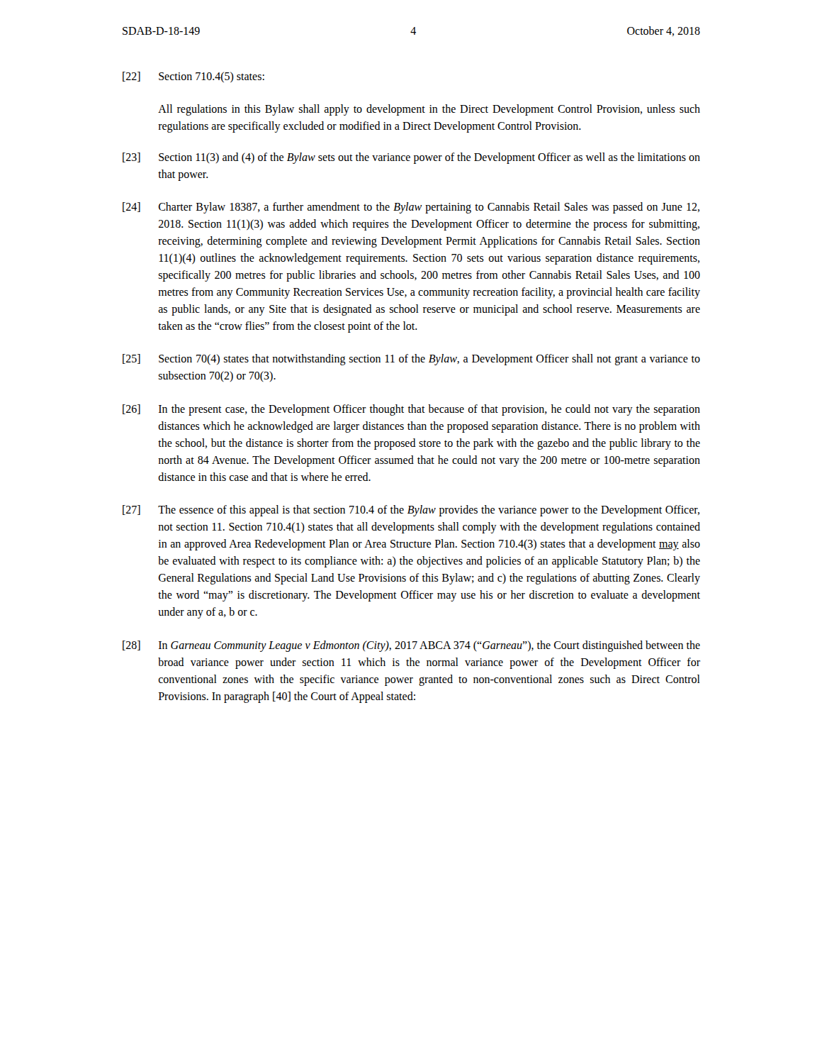SDAB-D-18-149
4
October 4, 2018
[22]
Section 710.4(5) states:
All regulations in this Bylaw shall apply to development in the Direct Development Control Provision, unless such regulations are specifically excluded or modified in a Direct Development Control Provision.
[23]
Section 11(3) and (4) of the Bylaw sets out the variance power of the Development Officer as well as the limitations on that power.
[24]
Charter Bylaw 18387, a further amendment to the Bylaw pertaining to Cannabis Retail Sales was passed on June 12, 2018. Section 11(1)(3) was added which requires the Development Officer to determine the process for submitting, receiving, determining complete and reviewing Development Permit Applications for Cannabis Retail Sales. Section 11(1)(4) outlines the acknowledgement requirements. Section 70 sets out various separation distance requirements, specifically 200 metres for public libraries and schools, 200 metres from other Cannabis Retail Sales Uses, and 100 metres from any Community Recreation Services Use, a community recreation facility, a provincial health care facility as public lands, or any Site that is designated as school reserve or municipal and school reserve. Measurements are taken as the “crow flies” from the closest point of the lot.
[25]
Section 70(4) states that notwithstanding section 11 of the Bylaw, a Development Officer shall not grant a variance to subsection 70(2) or 70(3).
[26]
In the present case, the Development Officer thought that because of that provision, he could not vary the separation distances which he acknowledged are larger distances than the proposed separation distance. There is no problem with the school, but the distance is shorter from the proposed store to the park with the gazebo and the public library to the north at 84 Avenue. The Development Officer assumed that he could not vary the 200 metre or 100-metre separation distance in this case and that is where he erred.
[27]
The essence of this appeal is that section 710.4 of the Bylaw provides the variance power to the Development Officer, not section 11. Section 710.4(1) states that all developments shall comply with the development regulations contained in an approved Area Redevelopment Plan or Area Structure Plan. Section 710.4(3) states that a development may also be evaluated with respect to its compliance with: a) the objectives and policies of an applicable Statutory Plan; b) the General Regulations and Special Land Use Provisions of this Bylaw; and c) the regulations of abutting Zones. Clearly the word “may” is discretionary. The Development Officer may use his or her discretion to evaluate a development under any of a, b or c.
[28]
In Garneau Community League v Edmonton (City), 2017 ABCA 374 (“Garneau”), the Court distinguished between the broad variance power under section 11 which is the normal variance power of the Development Officer for conventional zones with the specific variance power granted to non-conventional zones such as Direct Control Provisions. In paragraph [40] the Court of Appeal stated: